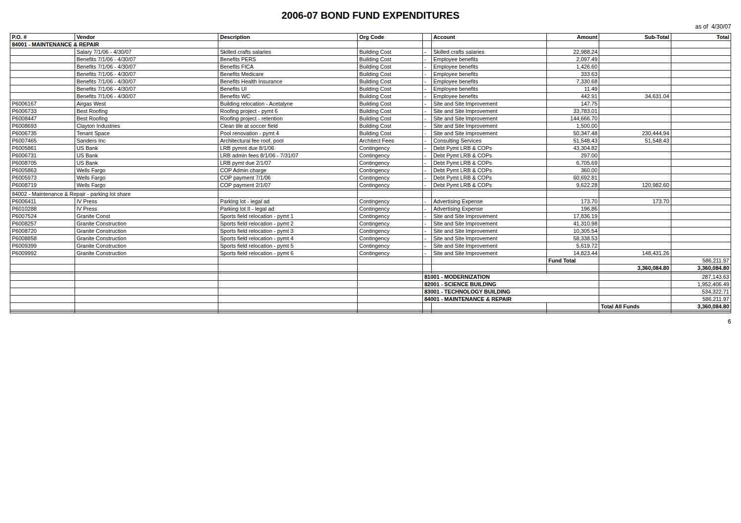2006-07 BOND FUND EXPENDITURES
as of 4/30/07
| P.O. # | Vendor | Description | Org Code | | Account | Amount | Sub-Total | Total |
| --- | --- | --- | --- | --- | --- | --- | --- | --- |
| 84001 - MAINTENANCE & REPAIR | | | | | | | |
| | Salary 7/1/06 - 4/30/07 | Skilled crafts salaries | Building Cost | - | Skilled crafts salaries | 22,988.24 | | |
| | Benefits 7/1/06 - 4/30/07 | Benefits PERS | Building Cost | - | Employee benefits | 2,097.49 | | |
| | Benefits 7/1/06 - 4/30/07 | Benefits FICA | Building Cost | - | Employee benefits | 1,426.60 | | |
| | Benefits 7/1/06 - 4/30/07 | Benefits Medicare | Building Cost | - | Employee benefits | 333.63 | | |
| | Benefits 7/1/06 - 4/30/07 | Benefits Health Insurance | Building Cost | - | Employee benefits | 7,330.68 | | |
| | Benefits 7/1/06 - 4/30/07 | Benefits UI | Building Cost | - | Employee benefits | 11.49 | | |
| | Benefits 7/1/06 - 4/30/07 | Benefits WC | Building Cost | - | Employee benefits | 442.91 | 34,631.04 | |
| P6006167 | Airgas West | Building relocation - Acetalyne | Building Cost | - | Site and Site Improvement | 147.75 | | |
| P6006733 | Best Roofing | Roofing project - pymt 6 | Building Cost | - | Site and Site Improvement | 33,783.01 | | |
| P6008447 | Best Roofing | Roofing project - retention | Building Cost | - | Site and Site Improvement | 144,666.70 | | |
| P6008693 | Clayton Industries | Clean tile at soccer field | Building Cost | - | Site and Site Improvement | 1,500.00 | | |
| P6006735 | Tenant Space | Pool renovation - pymt 4 | Building Cost | - | Site and Site Improvement | 50,347.48 | 230,444.94 | |
| P6007465 | Sanders Inc | Architectural fee roof, pool | Architect Fees | - | Consulting Services | 51,548.43 | 51,548.43 | |
| P6005861 | US Bank | LRB pymnt due 8/1/06 | Contingency | - | Debt Pymt LRB & COPs | 43,304.82 | | |
| P6006731 | US Bank | LRB admin fees 8/1/06 - 7/31/07 | Contingency | - | Debt Pymt LRB & COPs | 297.00 | | |
| P6008705 | US Bank | LRB pymt due 2/1/07 | Contingency | - | Debt Pymt LRB & COPs | 6,705.69 | | |
| P6005863 | Wells Fargo | COP Admin charge | Contingency | - | Debt Pymt LRB & COPs | 360.00 | | |
| P6005973 | Wells Fargo | COP payment 7/1/06 | Contingency | - | Debt Pymt LRB & COPs | 60,692.81 | | |
| P6008719 | Wells Fargo | COP payment 2/1/07 | Contingency | - | Debt Pymt LRB & COPs | 9,622.28 | 120,982.60 | |
| 84002 - Maintenance & Repair - parking lot share | | | | | | | |
| P6006411 | IV Press | Parking lot - legal ad | Contingency | - | Advertising Expense | 173.70 | 173.70 | |
| P6010288 | IV Press | Parking lot II - legal ad | Contingency | - | Advertising Expense | 196.86 | | |
| P6007524 | Granite Const | Sports field relocation - pymt 1 | Contingency | - | Site and Site Improvement | 17,836.19 | | |
| P6008257 | Granite Construction | Sports field relocation - pymt 2 | Contingency | - | Site and Site Improvement | 41,310.98 | | |
| P6008720 | Granite Construction | Sports field relocation - pymt 3 | Contingency | - | Site and Site Improvement | 10,305.54 | | |
| P6008858 | Granite Construction | Sports field relocation - pymt 4 | Contingency | - | Site and Site Improvement | 58,338.53 | | |
| P6009399 | Granite Construction | Sports field relocation - pymt 5 | Contingency | - | Site and Site Improvement | 5,619.72 | | |
| P6009992 | Granite Construction | Sports field relocation - pymt 6 | Contingency | - | Site and Site Improvement | 14,823.44 | 148,431.26 | |
| | | | | | | Fund Total | | 586,211.97 |
| | | | | | | | 3,360,084.80 | 3,360,084.80 |
| | | | | 81001 - MODERNIZATION | | 287,143.63 |
| | | | | 82001 - SCIENCE BUILDING | | 1,952,406.49 |
| | | | | 83001 - TECHNOLOGY BUILDING | | 534,322.71 |
| | | | | 84001 - MAINTENANCE & REPAIR | | 586,211.97 |
| | | | | | | | Total All Funds | 3,360,084.80 |
6